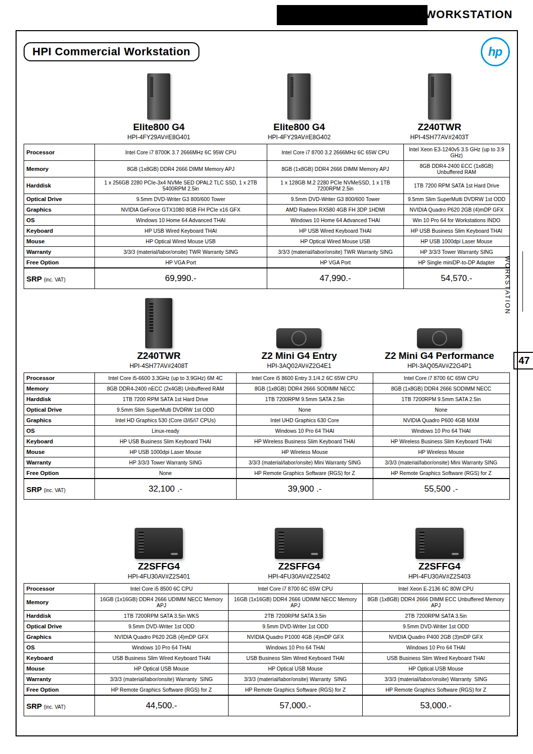WORKSTATION
HPI Commercial Workstation
hp
Elite800 G4
HPI-4FY29AV#E8G401
Elite800 G4
HPI-4FY29AV#E8G402
Z240TWR
HPI-4SH77AV#2403T
| Processor | Intel Core i7 8700K 3.7 2666MHz 6C 95W CPU | Intel Core i7 8700 3.2 2666MHz 6C 65W CPU | Intel Xeon E3-1240v5 3.5 GHz (up to 3.9 GHz) |
| Memory | 8GB (1x8GB) DDR4 2666 DIMM Memory APJ | 8GB (1x8GB) DDR4 2666 DIMM Memory APJ | 8GB DDR4-2400 ECC (1x8GB) Unbuffered RAM |
| Harddisk | 1 x 256GB 2280 PCIe-3x4 NVMe SED OPAL2 TLC SSD, 1 x 2TB 5400RPM 2.5in | 1 x 128GB M.2 2280 PCIe NVMeSSD, 1 x 1TB 7200RPM 2.5in | 1TB 7200 RPM SATA 1st Hard Drive |
| Optical Drive | 9.5mm DVD-Writer G3 800/600 Tower | 9.5mm DVD-Writer G3 800/600 Tower | 9.5mm Slim SuperMulti DVDRW 1st ODD |
| Graphics | NVIDIA GeForce GTX1080 8GB FH PCIe x16 GFX | AMD Radeon RX580 4GB FH 3DP 1HDMI | NVIDIA Quadro P620 2GB (4)mDP GFX |
| OS | Windows 10 Home 64 Advanced THAI | Windows 10 Home 64 Advanced THAI | Win 10 Pro 64 for Workstations INDO |
| Keyboard | HP USB Wired Keyboard THAI | HP USB Wired Keyboard THAI | HP USB Business Slim Keyboard THAI |
| Mouse | HP Optical Wired Mouse USB | HP Optical Wired Mouse USB | HP USB 1000dpi Laser Mouse |
| Warranty | 3/3/3 (material/labor/onsite) TWR Warranty SING | 3/3/3 (material/labor/onsite) TWR Warranty SING | HP 3/3/3 Tower Warranty SING |
| Free Option | HP VGA Port | HP VGA Port | HP Single miniDP-to-DP Adapter |
| SRP (inc. VAT) | 69,990.- | 47,990.- | 54,570.- |
Z240TWR
HPI-4SH77AV#2408T
Z2 Mini G4 Entry
HPI-3AQ02AV#Z2G4E1
Z2 Mini G4 Performance
HPI-3AQ05AV#Z2G4P1
| Processor | Intel Core i5-6600 3.3GHz (up to 3.9GHz) 6M 4C | Intel Core i5 8600 Entry 3.1/4.2 6C 65W CPU | Intel Core i7 8700 6C 65W CPU |
| Memory | 8GB DDR4-2400 nECC (2x4GB) Unbuffered RAM | 8GB (1x8GB) DDR4 2666 SODIMM NECC | 8GB (1x8GB) DDR4 2666 SODIMM NECC |
| Harddisk | 1TB 7200 RPM SATA 1st Hard Drive | 1TB 7200RPM 9.5mm SATA 2.5in | 1TB 7200RPM 9.5mm SATA 2.5in |
| Optical Drive | 9.5mm Slim SuperMulti DVDRW 1st ODD | None | None |
| Graphics | Intel HD Graphics 530 (Core i3/i5/i7 CPUs) | Intel UHD Graphics 630 Core | NVIDIA Quadro P600 4GB MXM |
| OS | Linux-ready | Windows 10 Pro 64 THAI | Windows 10 Pro 64 THAI |
| Keyboard | HP USB Business Slim Keyboard THAI | HP Wireless Business Slim Keyboard THAI | HP Wireless Business Slim Keyboard THAI |
| Mouse | HP USB 1000dpi Laser Mouse | HP Wireless Mouse | HP Wireless Mouse |
| Warranty | HP 3/3/3 Tower Warranty SING | 3/3/3 (material/labor/onsite) Mini Warranty SING | 3/3/3 (material/labor/onsite) Mini Warranty SING |
| Free Option | None | HP Remote Graphics Software (RGS) for Z | HP Remote Graphics Software (RGS) for Z |
| SRP (inc. VAT) | 32,100 .- | 39,900 .- | 55,500 .- |
Z2SFFG4
HPI-4FU30AV#Z2S401
Z2SFFG4
HPI-4FU30AV#Z2S402
Z2SFFG4
HPI-4FU30AV#Z2S403
| Processor | Intel Core i5 8500 6C CPU | Intel Core i7 8700 6C 65W CPU | Intel Xeon E-2136 6C 80W CPU |
| Memory | 16GB (1x16GB) DDR4 2666 UDIMM NECC Memory APJ | 16GB (1x16GB) DDR4 2666 UDIMM NECC Memory APJ | 8GB (1x8GB) DDR4 2666 DIMM ECC Unbuffered Memory APJ |
| Harddisk | 1TB 7200RPM SATA 3.5in WKS | 2TB 7200RPM SATA 3.5in | 2TB 7200RPM SATA 3.5in |
| Optical Drive | 9.5mm DVD-Writer 1st ODD | 9.5mm DVD-Writer 1st ODD | 9.5mm DVD-Writer 1st ODD |
| Graphics | NVIDIA Quadro P620 2GB (4)mDP GFX | NVIDIA Quadro P1000 4GB (4)mDP GFX | NVIDIA Quadro P400 2GB (3)mDP GFX |
| OS | Windows 10 Pro 64 THAI | Windows 10 Pro 64 THAI | Windows 10 Pro 64 THAI |
| Keyboard | USB Business Slim Wired Keyboard THAI | USB Business Slim Wired Keyboard THAI | USB Business Slim Wired Keyboard THAI |
| Mouse | HP Optical USB Mouse | HP Optical USB Mouse | HP Optical USB Mouse |
| Warranty | 3/3/3 (material/labor/onsite) Warranty SING | 3/3/3 (material/labor/onsite) Warranty SING | 3/3/3 (material/labor/onsite) Warranty SING |
| Free Option | HP Remote Graphics Software (RGS) for Z | HP Remote Graphics Software (RGS) for Z | HP Remote Graphics Software (RGS) for Z |
| SRP (inc. VAT) | 44,500.- | 57,000.- | 53,000.- |
WORKSTATION
47